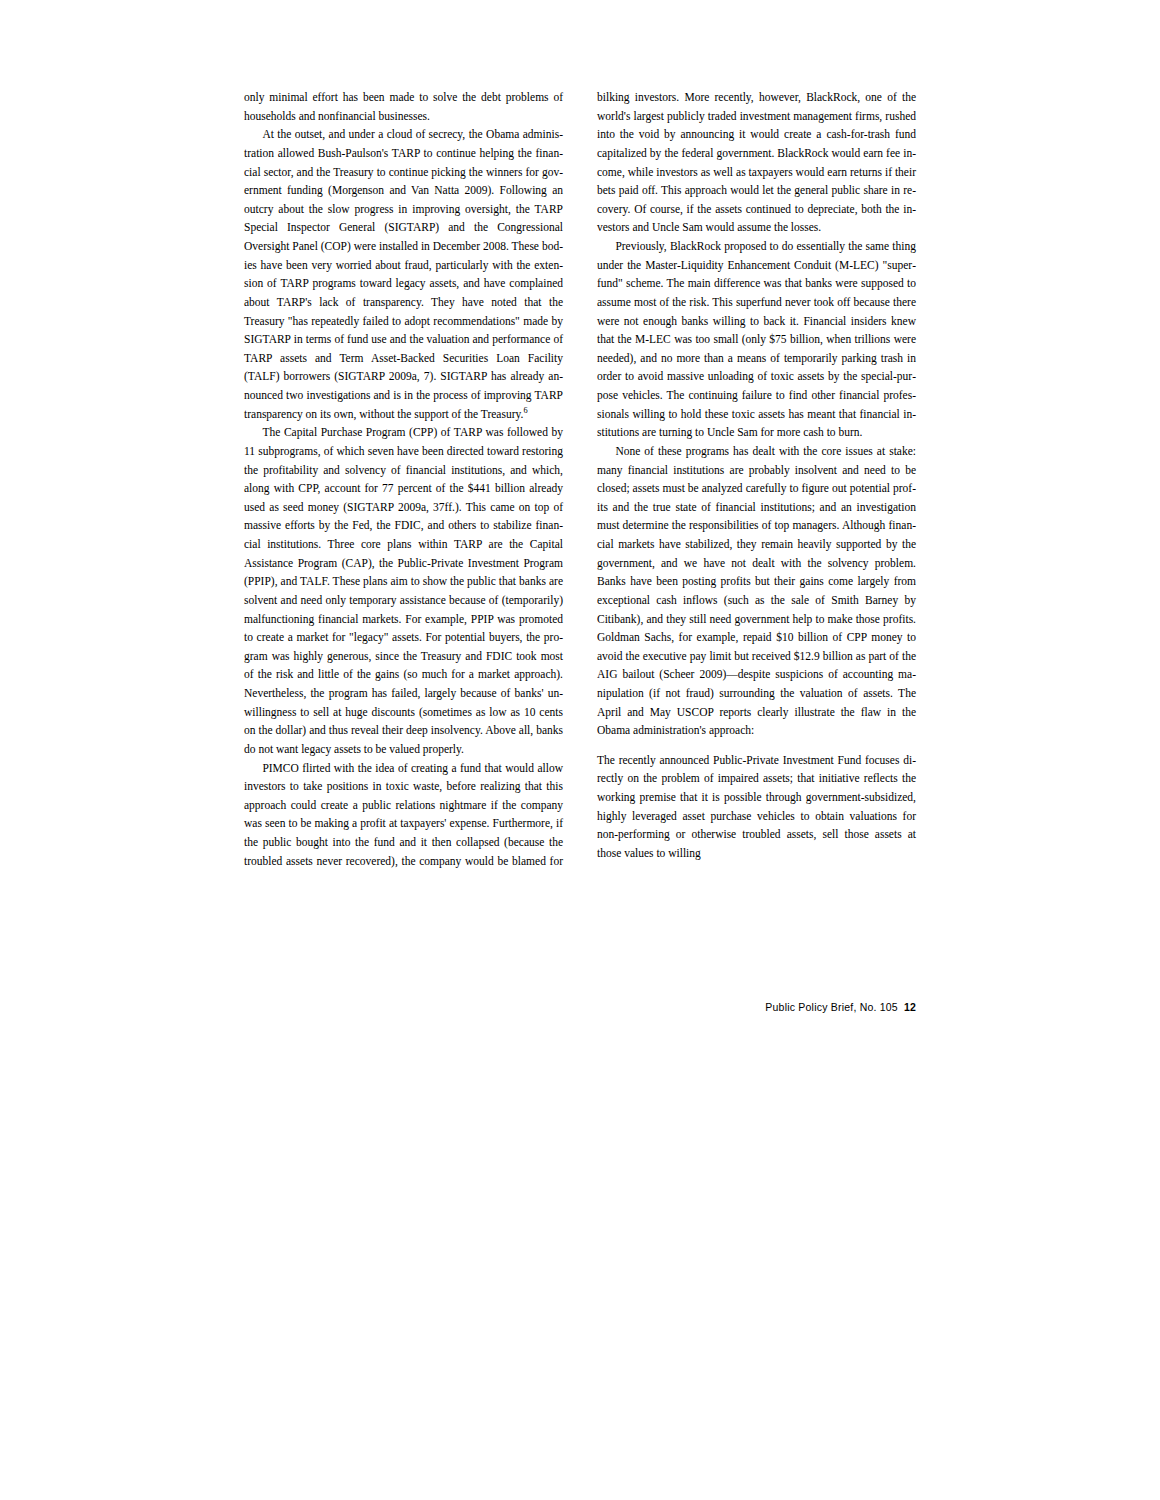only minimal effort has been made to solve the debt problems of households and nonfinancial businesses.
At the outset, and under a cloud of secrecy, the Obama administration allowed Bush-Paulson's TARP to continue helping the financial sector, and the Treasury to continue picking the winners for government funding (Morgenson and Van Natta 2009). Following an outcry about the slow progress in improving oversight, the TARP Special Inspector General (SIGTARP) and the Congressional Oversight Panel (COP) were installed in December 2008. These bodies have been very worried about fraud, particularly with the extension of TARP programs toward legacy assets, and have complained about TARP's lack of transparency. They have noted that the Treasury "has repeatedly failed to adopt recommendations" made by SIGTARP in terms of fund use and the valuation and performance of TARP assets and Term Asset-Backed Securities Loan Facility (TALF) borrowers (SIGTARP 2009a, 7). SIGTARP has already announced two investigations and is in the process of improving TARP transparency on its own, without the support of the Treasury.6
The Capital Purchase Program (CPP) of TARP was followed by 11 subprograms, of which seven have been directed toward restoring the profitability and solvency of financial institutions, and which, along with CPP, account for 77 percent of the $441 billion already used as seed money (SIGTARP 2009a, 37ff.). This came on top of massive efforts by the Fed, the FDIC, and others to stabilize financial institutions. Three core plans within TARP are the Capital Assistance Program (CAP), the Public-Private Investment Program (PPIP), and TALF. These plans aim to show the public that banks are solvent and need only temporary assistance because of (temporarily) malfunctioning financial markets. For example, PPIP was promoted to create a market for "legacy" assets. For potential buyers, the program was highly generous, since the Treasury and FDIC took most of the risk and little of the gains (so much for a market approach). Nevertheless, the program has failed, largely because of banks' unwillingness to sell at huge discounts (sometimes as low as 10 cents on the dollar) and thus reveal their deep insolvency. Above all, banks do not want legacy assets to be valued properly.
PIMCO flirted with the idea of creating a fund that would allow investors to take positions in toxic waste, before realizing that this approach could create a public relations nightmare if the company was seen to be making a profit at taxpayers' expense. Furthermore, if the public bought into the fund and it then collapsed (because the troubled assets never recovered), the company would be blamed for bilking investors. More recently, however, BlackRock, one of the world's largest publicly traded investment management firms, rushed into the void by announcing it would create a cash-for-trash fund capitalized by the federal government. BlackRock would earn fee income, while investors as well as taxpayers would earn returns if their bets paid off. This approach would let the general public share in recovery. Of course, if the assets continued to depreciate, both the investors and Uncle Sam would assume the losses.
Previously, BlackRock proposed to do essentially the same thing under the Master-Liquidity Enhancement Conduit (M-LEC) "superfund" scheme. The main difference was that banks were supposed to assume most of the risk. This superfund never took off because there were not enough banks willing to back it. Financial insiders knew that the M-LEC was too small (only $75 billion, when trillions were needed), and no more than a means of temporarily parking trash in order to avoid massive unloading of toxic assets by the special-purpose vehicles. The continuing failure to find other financial professionals willing to hold these toxic assets has meant that financial institutions are turning to Uncle Sam for more cash to burn.
None of these programs has dealt with the core issues at stake: many financial institutions are probably insolvent and need to be closed; assets must be analyzed carefully to figure out potential profits and the true state of financial institutions; and an investigation must determine the responsibilities of top managers. Although financial markets have stabilized, they remain heavily supported by the government, and we have not dealt with the solvency problem. Banks have been posting profits but their gains come largely from exceptional cash inflows (such as the sale of Smith Barney by Citibank), and they still need government help to make those profits. Goldman Sachs, for example, repaid $10 billion of CPP money to avoid the executive pay limit but received $12.9 billion as part of the AIG bailout (Scheer 2009)—despite suspicions of accounting manipulation (if not fraud) surrounding the valuation of assets. The April and May USCOP reports clearly illustrate the flaw in the Obama administration's approach:
The recently announced Public-Private Investment Fund focuses directly on the problem of impaired assets; that initiative reflects the working premise that it is possible through government-subsidized, highly leveraged asset purchase vehicles to obtain valuations for non-performing or otherwise troubled assets, sell those assets at those values to willing
Public Policy Brief, No. 10512